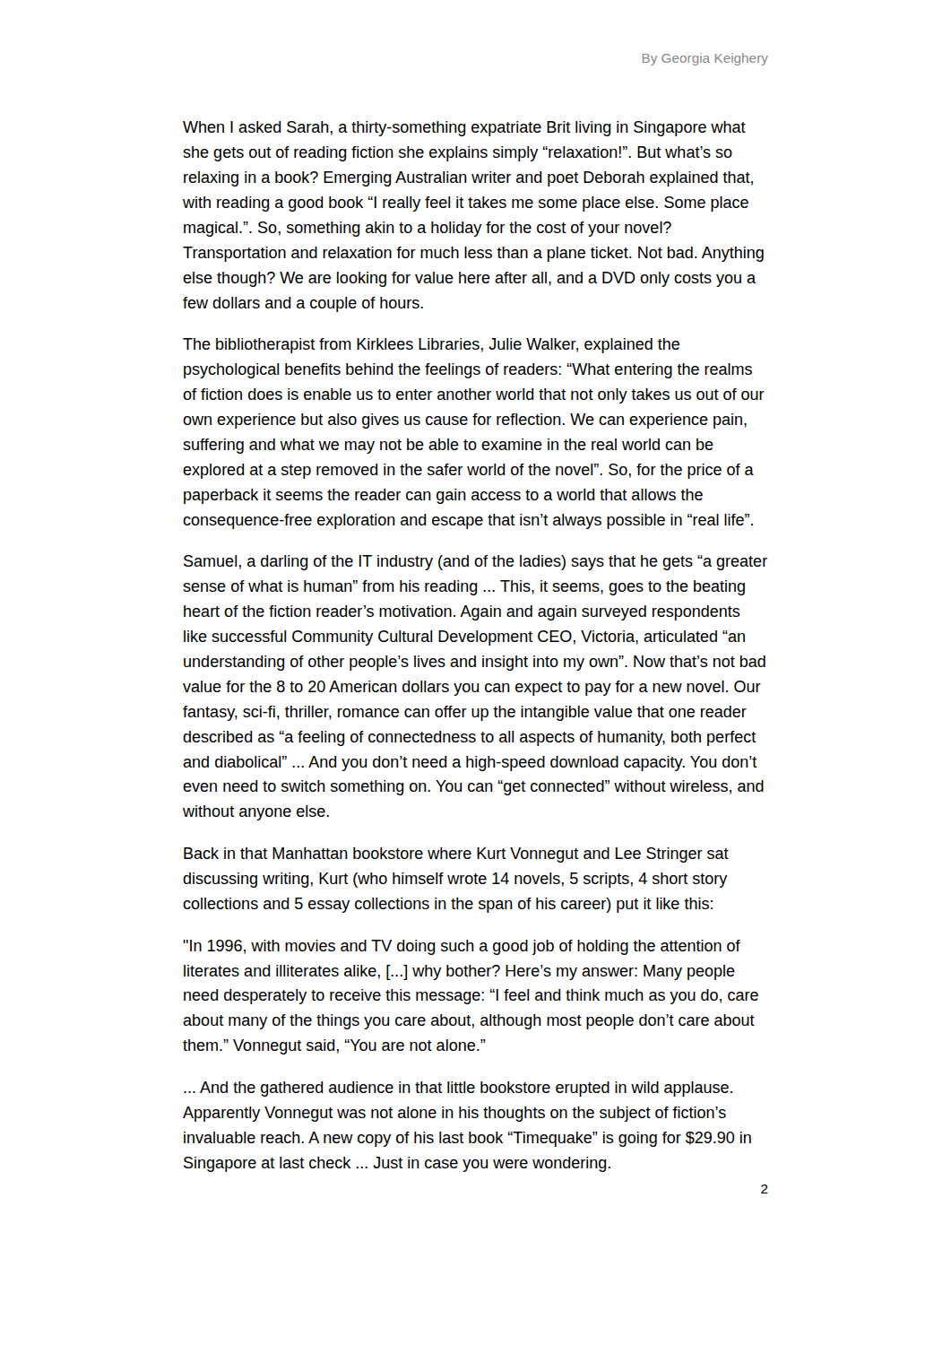By Georgia Keighery
When I asked Sarah, a thirty-something expatriate Brit living in Singapore what she gets out of reading fiction she explains simply “relaxation!”. But what’s so relaxing in a book? Emerging Australian writer and poet Deborah explained that, with reading a good book “I really feel it takes me some place else. Some place magical.”. So, something akin to a holiday for the cost of your novel? Transportation and relaxation for much less than a plane ticket. Not bad. Anything else though? We are looking for value here after all, and a DVD only costs you a few dollars and a couple of hours.
The bibliotherapist from Kirklees Libraries, Julie Walker, explained the psychological benefits behind the feelings of readers: “What entering the realms of fiction does is enable us to enter another world that not only takes us out of our own experience but also gives us cause for reflection. We can experience pain, suffering and what we may not be able to examine in the real world can be explored at a step removed in the safer world of the novel”. So, for the price of a paperback it seems the reader can gain access to a world that allows the consequence-free exploration and escape that isn’t always possible in “real life”.
Samuel, a darling of the IT industry (and of the ladies) says that he gets “a greater sense of what is human” from his reading ... This, it seems, goes to the beating heart of the fiction reader’s motivation. Again and again surveyed respondents like successful Community Cultural Development CEO, Victoria, articulated “an understanding of other people’s lives and insight into my own”. Now that’s not bad value for the 8 to 20 American dollars you can expect to pay for a new novel. Our fantasy, sci-fi, thriller, romance can offer up the intangible value that one reader described as “a feeling of connectedness to all aspects of humanity, both perfect and diabolical” ... And you don’t need a high-speed download capacity. You don’t even need to switch something on. You can “get connected” without wireless, and without anyone else.
Back in that Manhattan bookstore where Kurt Vonnegut and Lee Stringer sat discussing writing, Kurt (who himself wrote 14 novels, 5 scripts, 4 short story collections and 5 essay collections in the span of his career) put it like this:
"In 1996, with movies and TV doing such a good job of holding the attention of literates and illiterates alike, [...] why bother? Here’s my answer: Many people need desperately to receive this message: “I feel and think much as you do, care about many of the things you care about, although most people don’t care about them.” Vonnegut said, “You are not alone.”
... And the gathered audience in that little bookstore erupted in wild applause. Apparently Vonnegut was not alone in his thoughts on the subject of fiction’s invaluable reach. A new copy of his last book “Timequake” is going for $29.90 in Singapore at last check ... Just in case you were wondering.
2